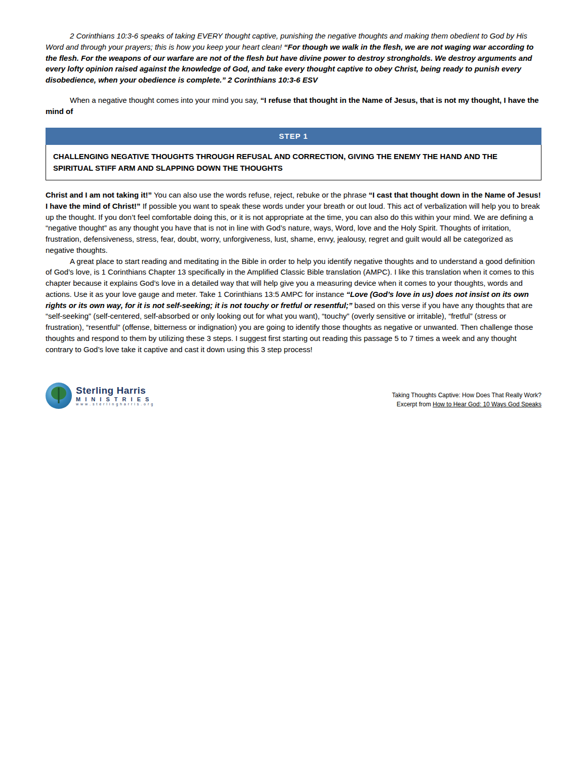2 Corinthians 10:3-6 speaks of taking EVERY thought captive, punishing the negative thoughts and making them obedient to God by His Word and through your prayers; this is how you keep your heart clean! “For though we walk in the flesh, we are not waging war according to the flesh. For the weapons of our warfare are not of the flesh but have divine power to destroy strongholds. We destroy arguments and every lofty opinion raised against the knowledge of God, and take every thought captive to obey Christ, being ready to punish every disobedience, when your obedience is complete.” 2 Corinthians 10:3-6 ESV
When a negative thought comes into your mind you say, “I refuse that thought in the Name of Jesus, that is not my thought, I have the mind of
STEP 1
CHALLENGING NEGATIVE THOUGHTS THROUGH REFUSAL AND CORRECTION, GIVING THE ENEMY THE HAND AND THE SPIRITUAL STIFF ARM AND SLAPPING DOWN THE THOUGHTS
Christ and I am not taking it!” You can also use the words refuse, reject, rebuke or the phrase “I cast that thought down in the Name of Jesus! I have the mind of Christ!” If possible you want to speak these words under your breath or out loud. This act of verbalization will help you to break up the thought. If you don’t feel comfortable doing this, or it is not appropriate at the time, you can also do this within your mind. We are defining a “negative thought” as any thought you have that is not in line with God’s nature, ways, Word, love and the Holy Spirit. Thoughts of irritation, frustration, defensiveness, stress, fear, doubt, worry, unforgiveness, lust, shame, envy, jealousy, regret and guilt would all be categorized as negative thoughts.
A great place to start reading and meditating in the Bible in order to help you identify negative thoughts and to understand a good definition of God’s love, is 1 Corinthians Chapter 13 specifically in the Amplified Classic Bible translation (AMPC). I like this translation when it comes to this chapter because it explains God’s love in a detailed way that will help give you a measuring device when it comes to your thoughts, words and actions. Use it as your love gauge and meter. Take 1 Corinthians 13:5 AMPC for instance “Love (God’s love in us) does not insist on its own rights or its own way, for it is not self-seeking; it is not touchy or fretful or resentful;” based on this verse if you have any thoughts that are “self-seeking” (self-centered, self-absorbed or only looking out for what you want), “touchy” (overly sensitive or irritable), “fretful” (stress or frustration), “resentful” (offense, bitterness or indignation) you are going to identify those thoughts as negative or unwanted. Then challenge those thoughts and respond to them by utilizing these 3 steps. I suggest first starting out reading this passage 5 to 7 times a week and any thought contrary to God’s love take it captive and cast it down using this 3 step process!
Sterling Harris
M I N I S T R I E S
w w w . s t e r l i n g h a r r i s . o r g
Taking Thoughts Captive: How Does That Really Work?
Excerpt from How to Hear God: 10 Ways God Speaks